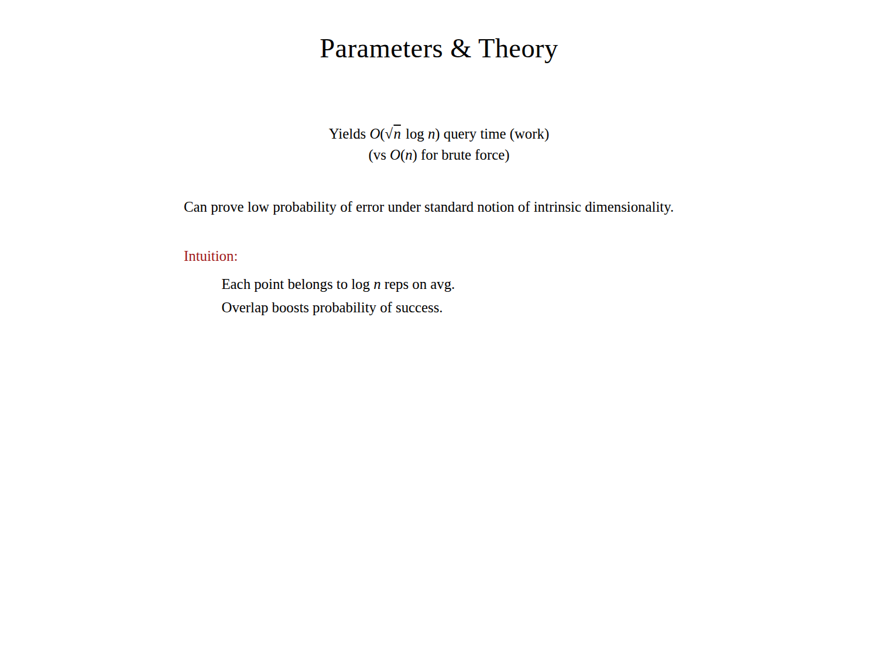Parameters & Theory
Yields O(√n log n) query time (work)
(vs O(n) for brute force)
Can prove low probability of error under standard notion of intrinsic dimensionality.
Intuition:
Each point belongs to log n reps on avg.
Overlap boosts probability of success.